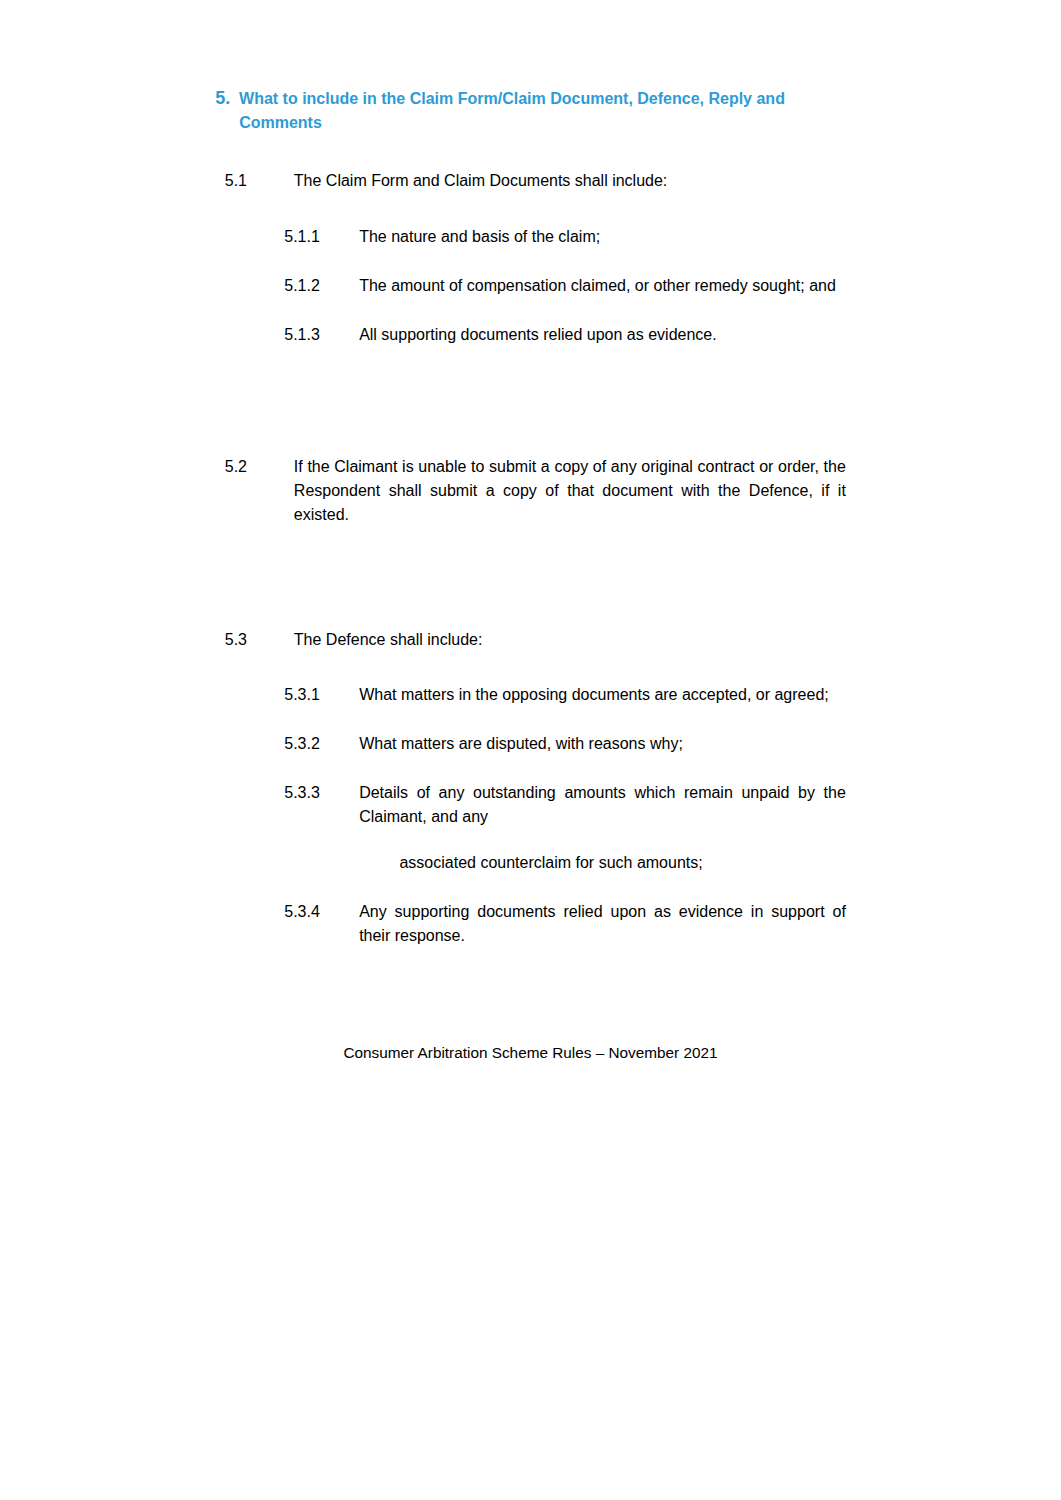5. What to include in the Claim Form/Claim Document, Defence, Reply and Comments
5.1 The Claim Form and Claim Documents shall include:
5.1.1 The nature and basis of the claim;
5.1.2 The amount of compensation claimed, or other remedy sought; and
5.1.3 All supporting documents relied upon as evidence.
5.2 If the Claimant is unable to submit a copy of any original contract or order, the Respondent shall submit a copy of that document with the Defence, if it existed.
5.3 The Defence shall include:
5.3.1 What matters in the opposing documents are accepted, or agreed;
5.3.2 What matters are disputed, with reasons why;
5.3.3 Details of any outstanding amounts which remain unpaid by the Claimant, and any associated counterclaim for such amounts;
5.3.4 Any supporting documents relied upon as evidence in support of their response.
Consumer Arbitration Scheme Rules – November 2021